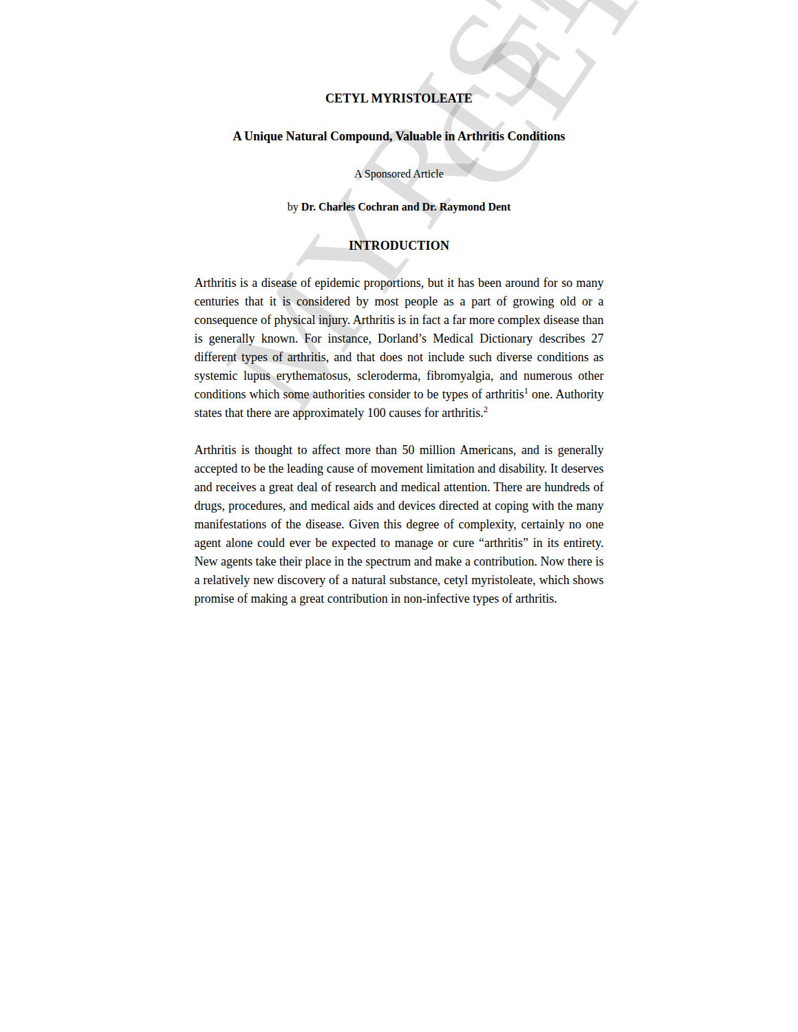CETYL MYRIST
CETYL MYRISTOLEATE
A Unique Natural Compound, Valuable in Arthritis Conditions
A Sponsored Article
by Dr. Charles Cochran and Dr. Raymond Dent
INTRODUCTION
Arthritis is a disease of epidemic proportions, but it has been around for so many centuries that it is considered by most people as a part of growing old or a consequence of physical injury. Arthritis is in fact a far more complex disease than is generally known. For instance, Dorland’s Medical Dictionary describes 27 different types of arthritis, and that does not include such diverse conditions as systemic lupus erythematosus, scleroderma, fibromyalgia, and numerous other conditions which some authorities consider to be types of arthritis1 one. Authority states that there are approximately 100 causes for arthritis.2
Arthritis is thought to affect more than 50 million Americans, and is generally accepted to be the leading cause of movement limitation and disability. It deserves and receives a great deal of research and medical attention. There are hundreds of drugs, procedures, and medical aids and devices directed at coping with the many manifestations of the disease. Given this degree of complexity, certainly no one agent alone could ever be expected to manage or cure “arthritis” in its entirety. New agents take their place in the spectrum and make a contribution. Now there is a relatively new discovery of a natural substance, cetyl myristoleate, which shows promise of making a great contribution in non-infective types of arthritis.